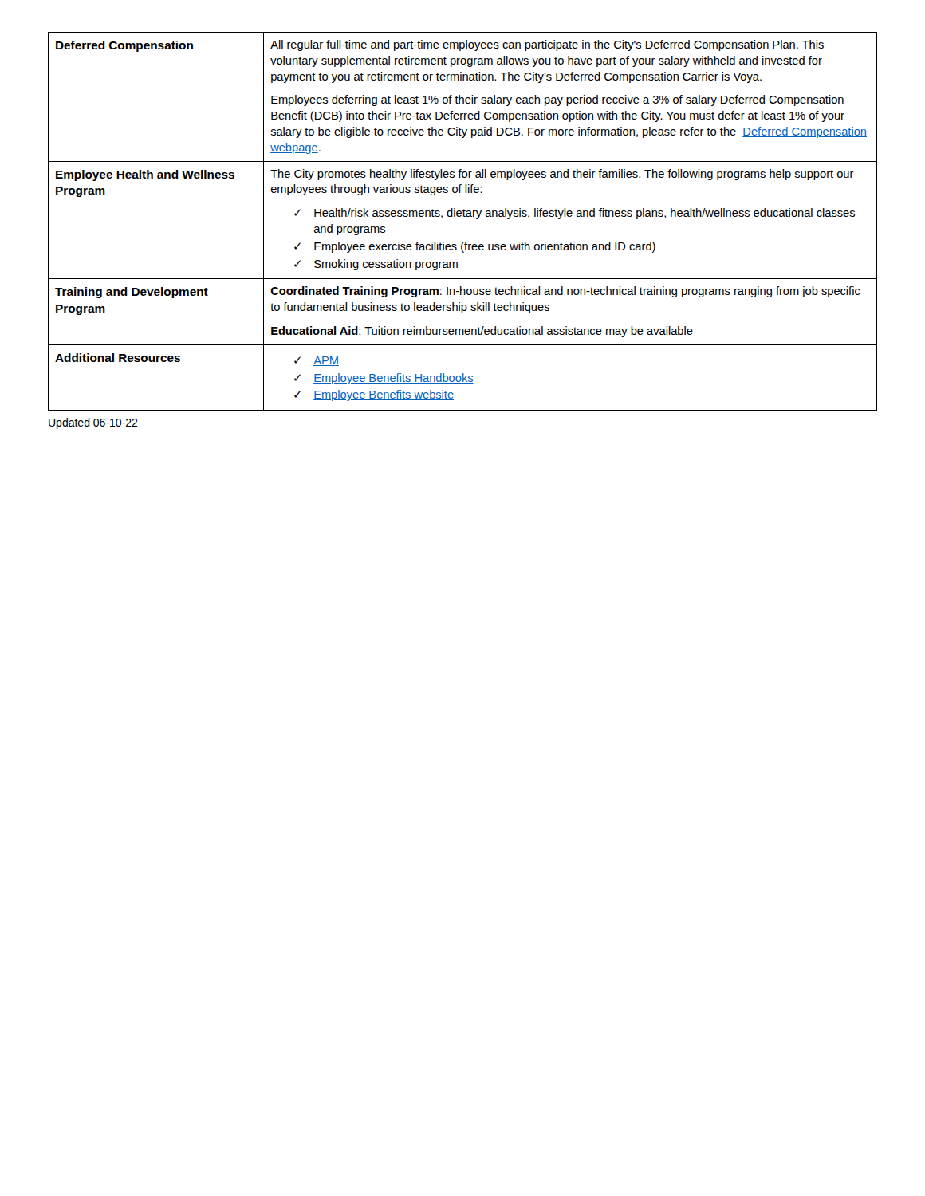| Deferred Compensation | All regular full-time and part-time employees can participate in the City's Deferred Compensation Plan. This voluntary supplemental retirement program allows you to have part of your salary withheld and invested for payment to you at retirement or termination. The City’s Deferred Compensation Carrier is Voya. Employees deferring at least 1% of their salary each pay period receive a 3% of salary Deferred Compensation Benefit (DCB) into their Pre-tax Deferred Compensation option with the City. You must defer at least 1% of your salary to be eligible to receive the City paid DCB. For more information, please refer to the Deferred Compensation webpage . |
| Employee Health and Wellness Program | The City promotes healthy lifestyles for all employees and their families. The following programs help support our employees through various stages of life: Health/risk assessments, dietary analysis, lifestyle and fitness plans, health/wellness educational classes and programs Employee exercise facilities (free use with orientation and ID card) Smoking cessation program |
| Training and Development Program | Coordinated Training Program : In-house technical and non-technical training programs ranging from job specific to fundamental business to leadership skill techniques Educational Aid : Tuition reimbursement/educational assistance may be available |
| Additional Resources | APM Employee Benefits Handbooks Employee Benefits website |
Updated 06-10-22